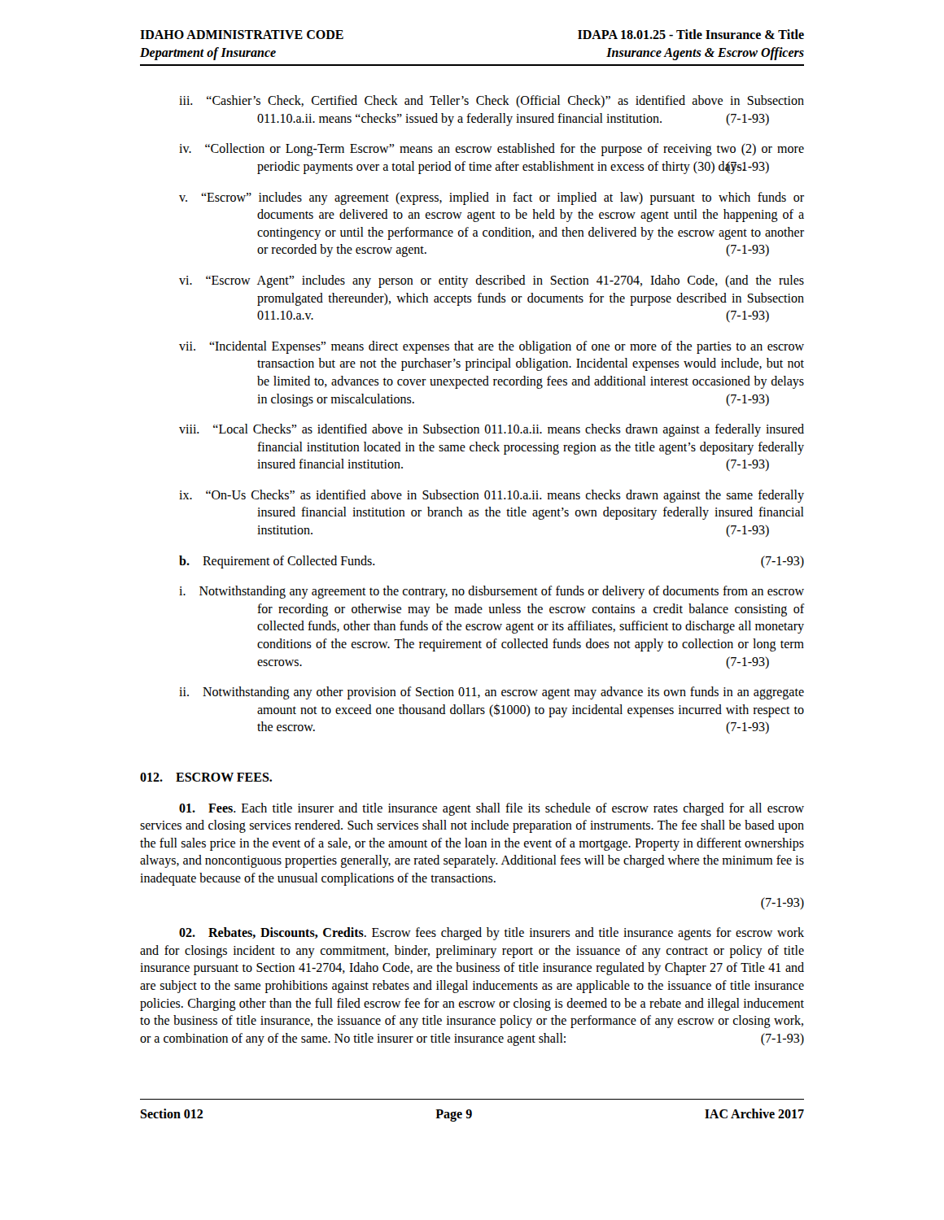IDAHO ADMINISTRATIVE CODE
Department of Insurance
IDAPA 18.01.25 - Title Insurance & Title
Insurance Agents & Escrow Officers
iii. “Cashier’s Check, Certified Check and Teller’s Check (Official Check)” as identified above in Subsection 011.10.a.ii. means “checks” issued by a federally insured financial institution.(7-1-93)
iv. “Collection or Long-Term Escrow” means an escrow established for the purpose of receiving two (2) or more periodic payments over a total period of time after establishment in excess of thirty (30) days.(7-1-93)
v. “Escrow” includes any agreement (express, implied in fact or implied at law) pursuant to which funds or documents are delivered to an escrow agent to be held by the escrow agent until the happening of a contingency or until the performance of a condition, and then delivered by the escrow agent to another or recorded by the escrow agent.(7-1-93)
vi. “Escrow Agent” includes any person or entity described in Section 41-2704, Idaho Code, (and the rules promulgated thereunder), which accepts funds or documents for the purpose described in Subsection 011.10.a.v.(7-1-93)
vii. “Incidental Expenses” means direct expenses that are the obligation of one or more of the parties to an escrow transaction but are not the purchaser’s principal obligation. Incidental expenses would include, but not be limited to, advances to cover unexpected recording fees and additional interest occasioned by delays in closings or miscalculations.(7-1-93)
viii. “Local Checks” as identified above in Subsection 011.10.a.ii. means checks drawn against a federally insured financial institution located in the same check processing region as the title agent’s depositary federally insured financial institution.(7-1-93)
ix. “On-Us Checks” as identified above in Subsection 011.10.a.ii. means checks drawn against the same federally insured financial institution or branch as the title agent’s own depositary federally insured financial institution.(7-1-93)
b. Requirement of Collected Funds.(7-1-93)
i. Notwithstanding any agreement to the contrary, no disbursement of funds or delivery of documents from an escrow for recording or otherwise may be made unless the escrow contains a credit balance consisting of collected funds, other than funds of the escrow agent or its affiliates, sufficient to discharge all monetary conditions of the escrow. The requirement of collected funds does not apply to collection or long term escrows.(7-1-93)
ii. Notwithstanding any other provision of Section 011, an escrow agent may advance its own funds in an aggregate amount not to exceed one thousand dollars ($1000) to pay incidental expenses incurred with respect to the escrow.(7-1-93)
012. ESCROW FEES.
01. Fees. Each title insurer and title insurance agent shall file its schedule of escrow rates charged for all escrow services and closing services rendered. Such services shall not include preparation of instruments. The fee shall be based upon the full sales price in the event of a sale, or the amount of the loan in the event of a mortgage. Property in different ownerships always, and noncontiguous properties generally, are rated separately. Additional fees will be charged where the minimum fee is inadequate because of the unusual complications of the transactions.
(7-1-93)
02. Rebates, Discounts, Credits. Escrow fees charged by title insurers and title insurance agents for escrow work and for closings incident to any commitment, binder, preliminary report or the issuance of any contract or policy of title insurance pursuant to Section 41-2704, Idaho Code, are the business of title insurance regulated by Chapter 27 of Title 41 and are subject to the same prohibitions against rebates and illegal inducements as are applicable to the issuance of title insurance policies. Charging other than the full filed escrow fee for an escrow or closing is deemed to be a rebate and illegal inducement to the business of title insurance, the issuance of any title insurance policy or the performance of any escrow or closing work, or a combination of any of the same. No title insurer or title insurance agent shall:(7-1-93)
Section 012
Page 9
IAC Archive 2017